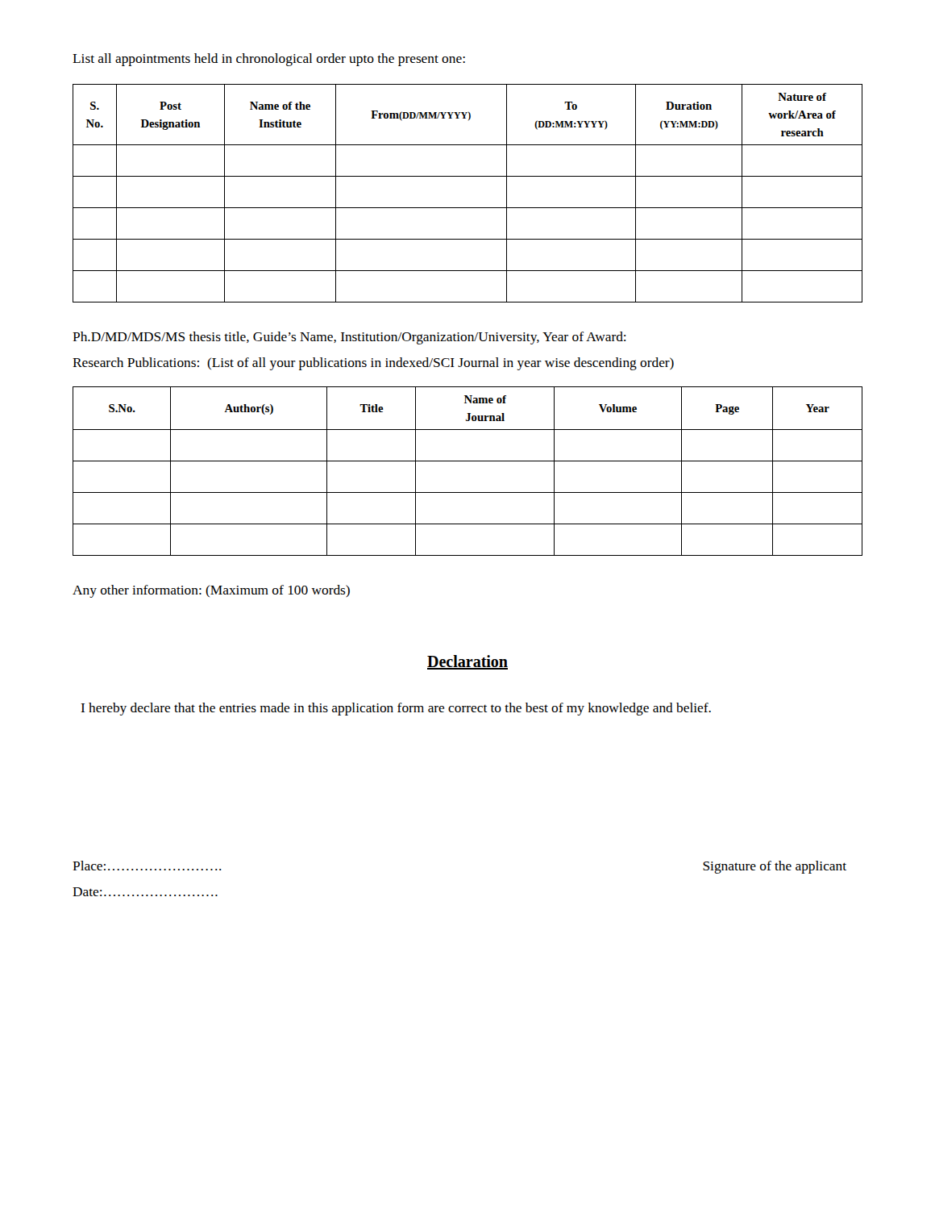List all appointments held in chronological order upto the present one:
| S. No. | Post Designation | Name of the Institute | From (DD/MM/YYYY) | To (DD:MM:YYYY) | Duration (YY:MM:DD) | Nature of work/Area of research |
| --- | --- | --- | --- | --- | --- | --- |
Ph.D/MD/MDS/MS thesis title, Guide’s Name, Institution/Organization/University, Year of Award:
Research Publications: (List of all your publications in indexed/SCI Journal in year wise descending order)
| S.No. | Author(s) | Title | Name of Journal | Volume | Page | Year |
| --- | --- | --- | --- | --- | --- | --- |
Any other information: (Maximum of 100 words)
Declaration
I hereby declare that the entries made in this application form are correct to the best of my knowledge and belief.
Place:…………………….
Date:…………………….
Signature of the applicant